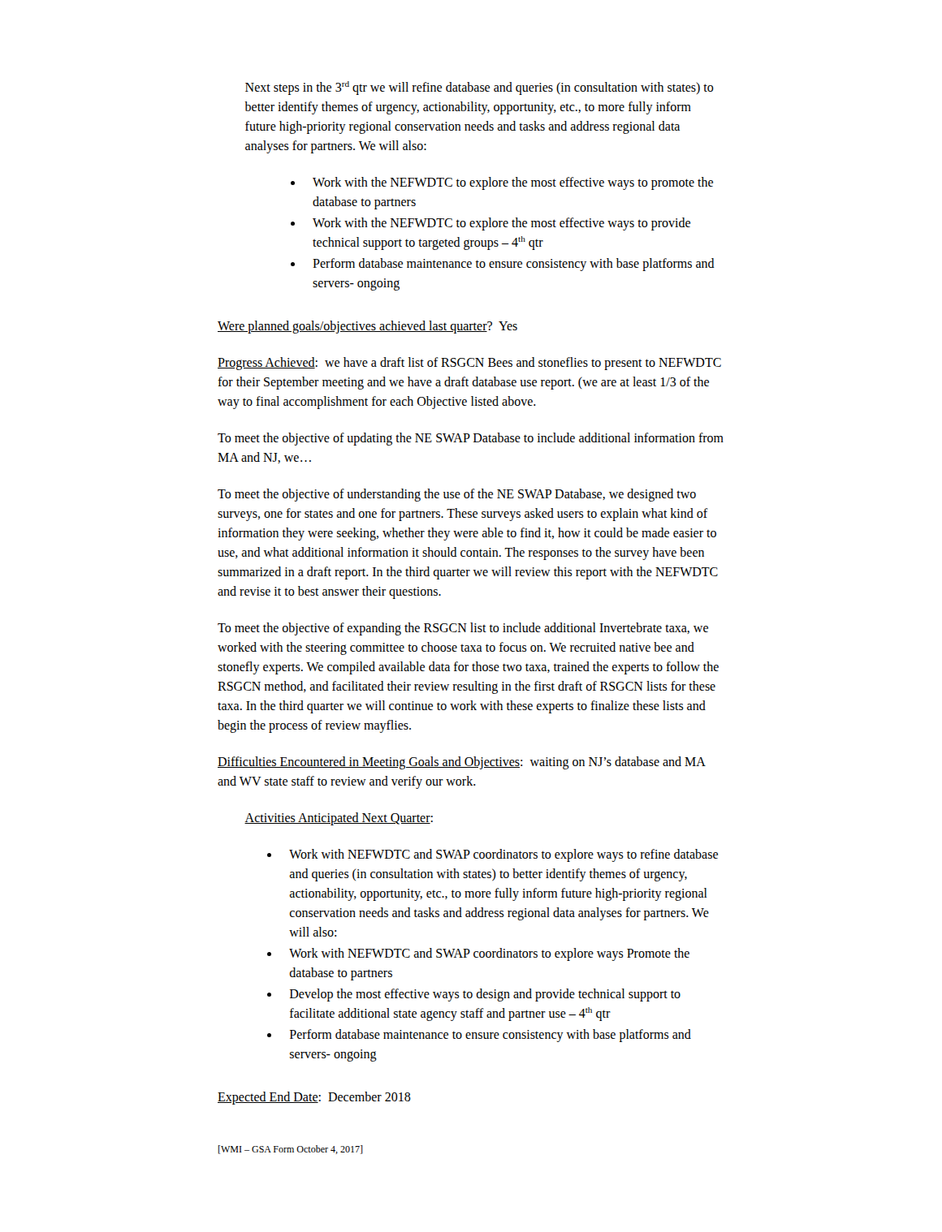Next steps in the 3rd qtr we will refine database and queries (in consultation with states) to better identify themes of urgency, actionability, opportunity, etc., to more fully inform future high-priority regional conservation needs and tasks and address regional data analyses for partners. We will also:
Work with the NEFWDTC to explore the most effective ways to promote the database to partners
Work with the NEFWDTC to explore the most effective ways to provide technical support to targeted groups – 4th qtr
Perform database maintenance to ensure consistency with base platforms and servers- ongoing
Were planned goals/objectives achieved last quarter? Yes
Progress Achieved: we have a draft list of RSGCN Bees and stoneflies to present to NEFWDTC for their September meeting and we have a draft database use report. (we are at least 1/3 of the way to final accomplishment for each Objective listed above.
To meet the objective of updating the NE SWAP Database to include additional information from MA and NJ, we…
To meet the objective of understanding the use of the NE SWAP Database, we designed two surveys, one for states and one for partners. These surveys asked users to explain what kind of information they were seeking, whether they were able to find it, how it could be made easier to use, and what additional information it should contain. The responses to the survey have been summarized in a draft report. In the third quarter we will review this report with the NEFWDTC and revise it to best answer their questions.
To meet the objective of expanding the RSGCN list to include additional Invertebrate taxa, we worked with the steering committee to choose taxa to focus on. We recruited native bee and stonefly experts. We compiled available data for those two taxa, trained the experts to follow the RSGCN method, and facilitated their review resulting in the first draft of RSGCN lists for these taxa. In the third quarter we will continue to work with these experts to finalize these lists and begin the process of review mayflies.
Difficulties Encountered in Meeting Goals and Objectives: waiting on NJ’s database and MA and WV state staff to review and verify our work.
Activities Anticipated Next Quarter:
Work with NEFWDTC and SWAP coordinators to explore ways to refine database and queries (in consultation with states) to better identify themes of urgency, actionability, opportunity, etc., to more fully inform future high-priority regional conservation needs and tasks and address regional data analyses for partners. We will also:
Work with NEFWDTC and SWAP coordinators to explore ways Promote the database to partners
Develop the most effective ways to design and provide technical support to facilitate additional state agency staff and partner use – 4th qtr
Perform database maintenance to ensure consistency with base platforms and servers- ongoing
Expected End Date: December 2018
[WMI – GSA Form October 4, 2017]